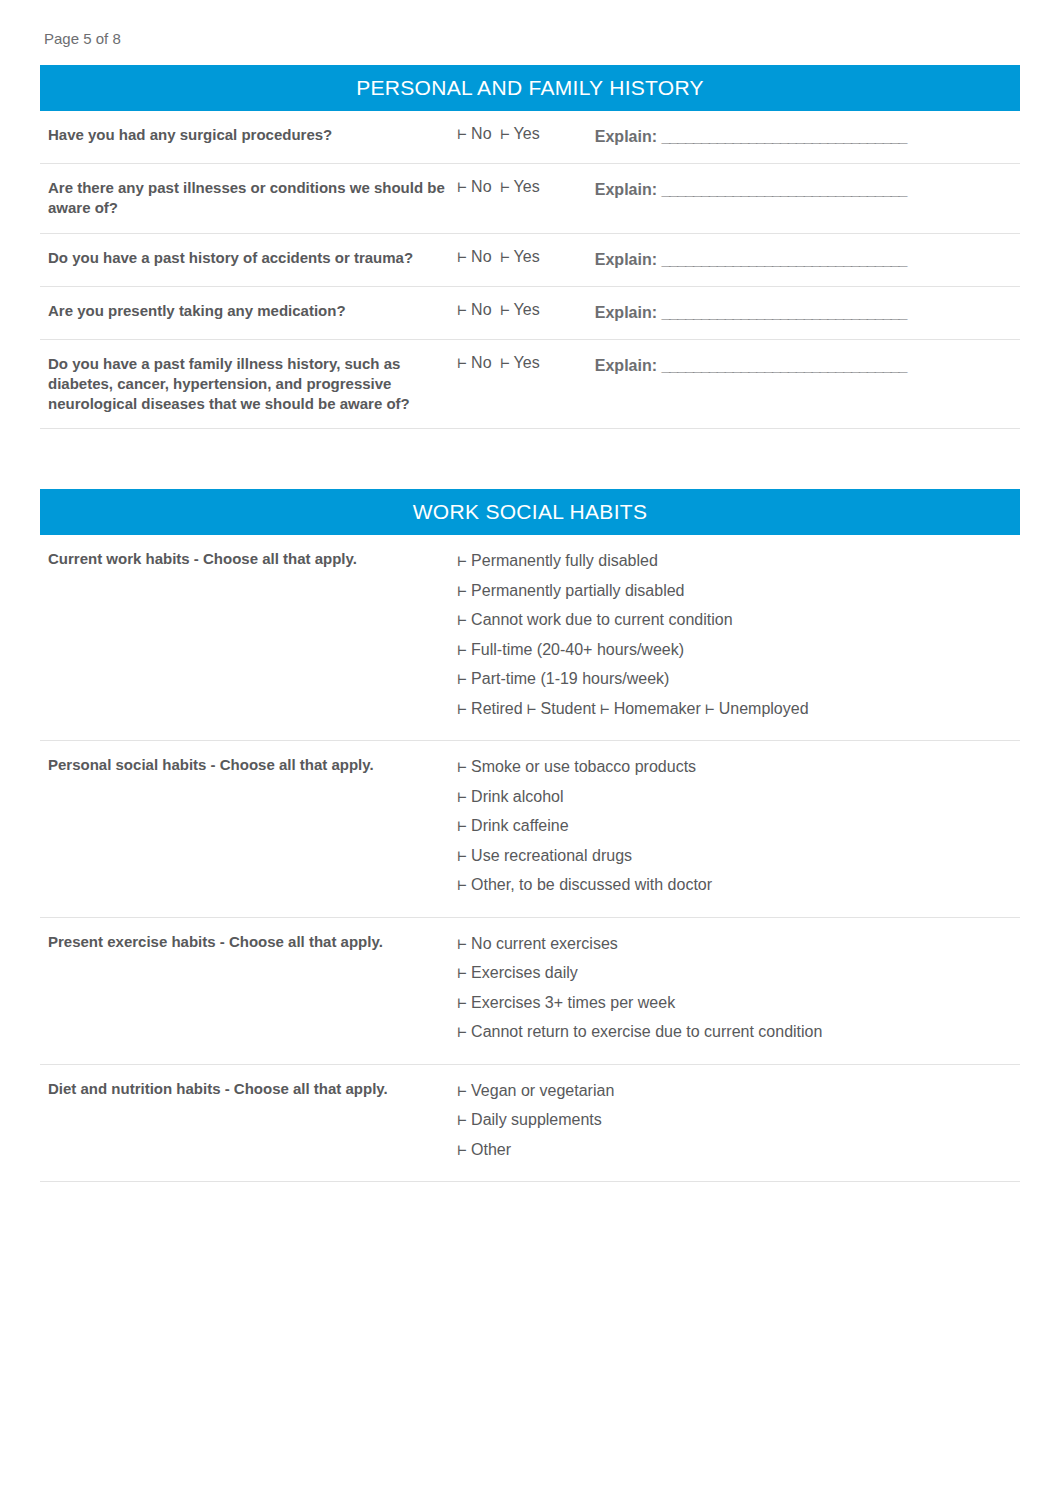Page 5 of 8
PERSONAL AND FAMILY HISTORY
| Have you had any surgical procedures? | ⊢ No ⊢ Yes | Explain: _______________________________ |
| Are there any past illnesses or conditions we should be aware of? | ⊢ No ⊢ Yes | Explain: _______________________________ |
| Do you have a past history of accidents or trauma? | ⊢ No ⊢ Yes | Explain: _______________________________ |
| Are you presently taking any medication? | ⊢ No ⊢ Yes | Explain: _______________________________ |
| Do you have a past family illness history, such as diabetes, cancer, hypertension, and progressive neurological diseases that we should be aware of? | ⊢ No ⊢ Yes | Explain: _______________________________ |
WORK SOCIAL HABITS
| Current work habits - Choose all that apply. | ⊢ Permanently fully disabled ⊢ Permanently partially disabled ⊢ Cannot work due to current condition ⊢ Full-time (20-40+ hours/week) ⊢ Part-time (1-19 hours/week) ⊢ Retired ⊢ Student ⊢ Homemaker ⊢ Unemployed |
| Personal social habits - Choose all that apply. | ⊢ Smoke or use tobacco products ⊢ Drink alcohol ⊢ Drink caffeine ⊢ Use recreational drugs ⊢ Other, to be discussed with doctor |
| Present exercise habits - Choose all that apply. | ⊢ No current exercises ⊢ Exercises daily ⊢ Exercises 3+ times per week ⊢ Cannot return to exercise due to current condition |
| Diet and nutrition habits - Choose all that apply. | ⊢ Vegan or vegetarian ⊢ Daily supplements ⊢ Other |